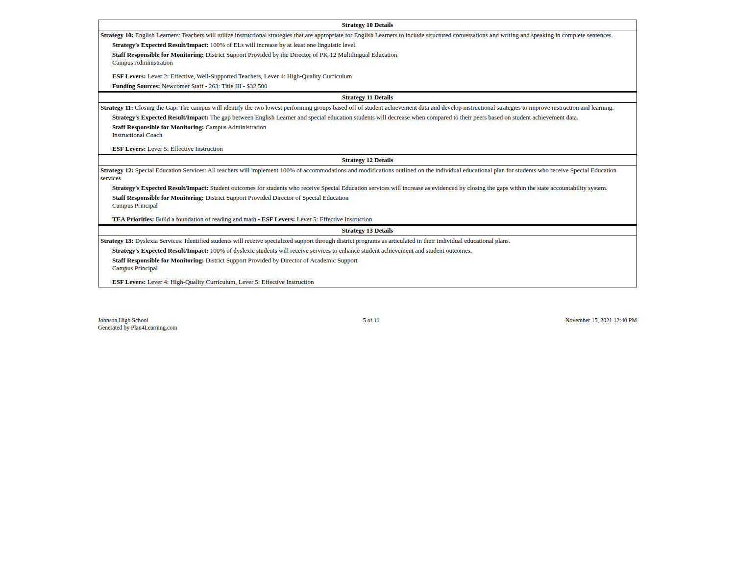Strategy 10 Details
Strategy 10: English Learners: Teachers will utilize instructional strategies that are appropriate for English Learners to include structured conversations and writing and speaking in complete sentences.
Strategy's Expected Result/Impact: 100% of ELs will increase by at least one linguistic level.
Staff Responsible for Monitoring: District Support Provided by the Director of PK-12 Multilingual Education
Campus Administration
ESF Levers: Lever 2: Effective, Well-Supported Teachers, Lever 4: High-Quality Curriculum
Funding Sources: Newcomer Staff - 263: Title III - $32,500
Strategy 11 Details
Strategy 11: Closing the Gap: The campus will identify the two lowest performing groups based off of student achievement data and develop instructional strategies to improve instruction and learning.
Strategy's Expected Result/Impact: The gap between English Learner and special education students will decrease when compared to their peers based on student achievement data.
Staff Responsible for Monitoring: Campus Administration
Instructional Coach
ESF Levers: Lever 5: Effective Instruction
Strategy 12 Details
Strategy 12: Special Education Services: All teachers will implement 100% of accommodations and modifications outlined on the individual educational plan for students who receive Special Education services
Strategy's Expected Result/Impact: Student outcomes for students who receive Special Education services will increase as evidenced by closing the gaps within the state accountability system.
Staff Responsible for Monitoring: District Support Provided Director of Special Education
Campus Principal
TEA Priorities: Build a foundation of reading and math - ESF Levers: Lever 5: Effective Instruction
Strategy 13 Details
Strategy 13: Dyslexia Services: Identified students will receive specialized support through district programs as articulated in their individual educational plans.
Strategy's Expected Result/Impact: 100% of dyslexic students will receive services to enhance student achievement and student outcomes.
Staff Responsible for Monitoring: District Support Provided by Director of Academic Support
Campus Principal
ESF Levers: Lever 4: High-Quality Curriculum, Lever 5: Effective Instruction
Johnson High School
Generated by Plan4Learning.com
November 15, 2021 12:40 PM
5 of 11